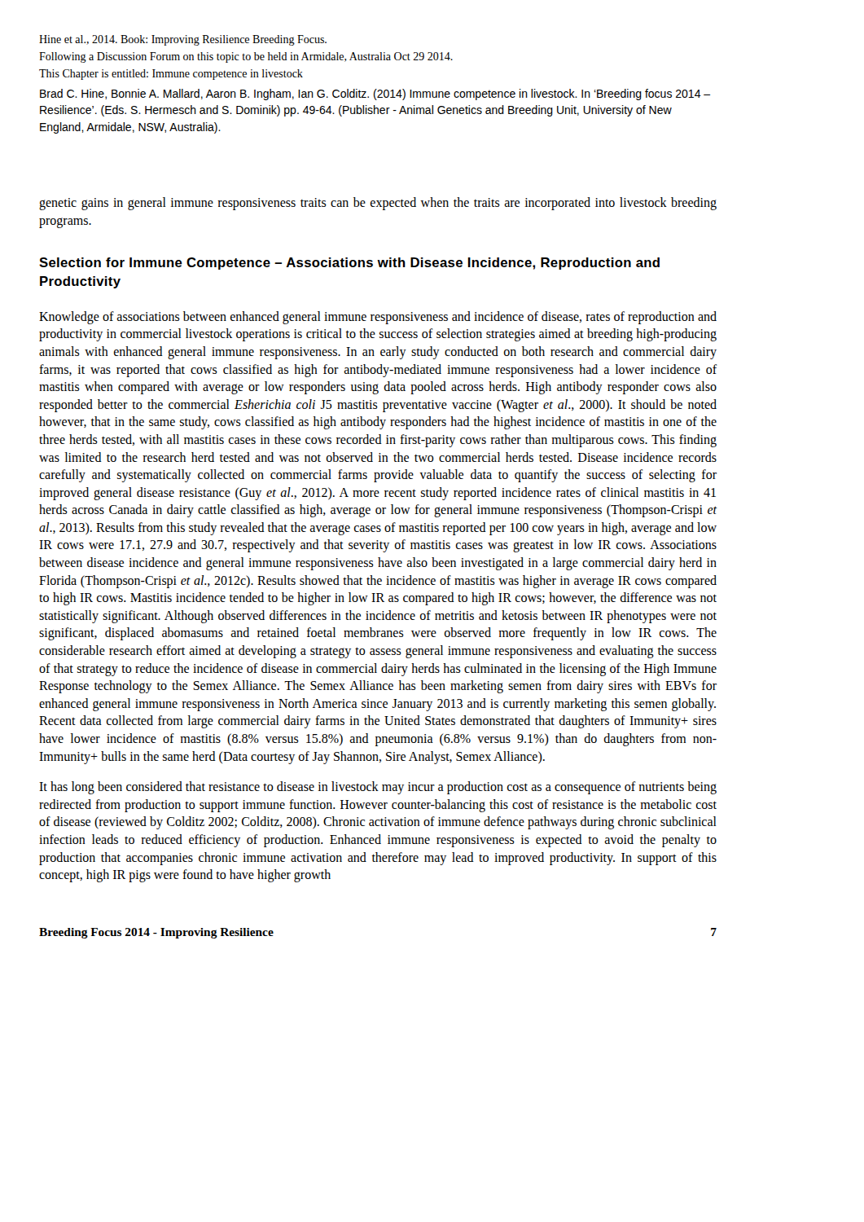Hine et al., 2014. Book: Improving Resilience Breeding Focus.
Following a Discussion Forum on this topic to be held in Armidale, Australia Oct 29 2014.
This Chapter is entitled: Immune competence in livestock
Brad C. Hine, Bonnie A. Mallard, Aaron B. Ingham, Ian G. Colditz. (2014) Immune competence in livestock. In ‘Breeding focus 2014 – Resilience’. (Eds. S. Hermesch and S. Dominik) pp. 49-64. (Publisher - Animal Genetics and Breeding Unit, University of New England, Armidale, NSW, Australia).
genetic gains in general immune responsiveness traits can be expected when the traits are incorporated into livestock breeding programs.
Selection for Immune Competence – Associations with Disease Incidence, Reproduction and Productivity
Knowledge of associations between enhanced general immune responsiveness and incidence of disease, rates of reproduction and productivity in commercial livestock operations is critical to the success of selection strategies aimed at breeding high-producing animals with enhanced general immune responsiveness. In an early study conducted on both research and commercial dairy farms, it was reported that cows classified as high for antibody-mediated immune responsiveness had a lower incidence of mastitis when compared with average or low responders using data pooled across herds. High antibody responder cows also responded better to the commercial Esherichia coli J5 mastitis preventative vaccine (Wagter et al., 2000). It should be noted however, that in the same study, cows classified as high antibody responders had the highest incidence of mastitis in one of the three herds tested, with all mastitis cases in these cows recorded in first-parity cows rather than multiparous cows. This finding was limited to the research herd tested and was not observed in the two commercial herds tested. Disease incidence records carefully and systematically collected on commercial farms provide valuable data to quantify the success of selecting for improved general disease resistance (Guy et al., 2012). A more recent study reported incidence rates of clinical mastitis in 41 herds across Canada in dairy cattle classified as high, average or low for general immune responsiveness (Thompson-Crispi et al., 2013). Results from this study revealed that the average cases of mastitis reported per 100 cow years in high, average and low IR cows were 17.1, 27.9 and 30.7, respectively and that severity of mastitis cases was greatest in low IR cows. Associations between disease incidence and general immune responsiveness have also been investigated in a large commercial dairy herd in Florida (Thompson-Crispi et al., 2012c). Results showed that the incidence of mastitis was higher in average IR cows compared to high IR cows. Mastitis incidence tended to be higher in low IR as compared to high IR cows; however, the difference was not statistically significant. Although observed differences in the incidence of metritis and ketosis between IR phenotypes were not significant, displaced abomasums and retained foetal membranes were observed more frequently in low IR cows. The considerable research effort aimed at developing a strategy to assess general immune responsiveness and evaluating the success of that strategy to reduce the incidence of disease in commercial dairy herds has culminated in the licensing of the High Immune Response technology to the Semex Alliance. The Semex Alliance has been marketing semen from dairy sires with EBVs for enhanced general immune responsiveness in North America since January 2013 and is currently marketing this semen globally. Recent data collected from large commercial dairy farms in the United States demonstrated that daughters of Immunity+ sires have lower incidence of mastitis (8.8% versus 15.8%) and pneumonia (6.8% versus 9.1%) than do daughters from non-Immunity+ bulls in the same herd (Data courtesy of Jay Shannon, Sire Analyst, Semex Alliance).
It has long been considered that resistance to disease in livestock may incur a production cost as a consequence of nutrients being redirected from production to support immune function. However counter-balancing this cost of resistance is the metabolic cost of disease (reviewed by Colditz 2002; Colditz, 2008). Chronic activation of immune defence pathways during chronic subclinical infection leads to reduced efficiency of production. Enhanced immune responsiveness is expected to avoid the penalty to production that accompanies chronic immune activation and therefore may lead to improved productivity. In support of this concept, high IR pigs were found to have higher growth
Breeding Focus 2014 - Improving Resilience 7